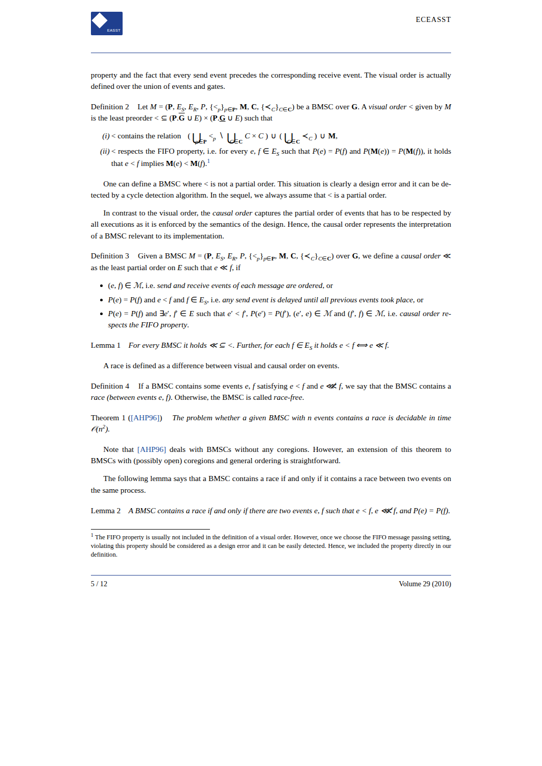ECEASST
property and the fact that every send event precedes the corresponding receive event. The visual order is actually defined over the union of events and gates.
Definition 2 Let M = (P, ES, ER, P, {<p}p∈P, M, C, {≺C}C∈C) be a BMSC over G. A visual order < given by M is the least preorder < ⊆ (P.G ∪ E) × (P.G ∪ E) such that
< contains the relation ( ⋃p∈P <p ∖ ⋃C∈C C × C ) ∪ ( ⋃C∈C ≺C ) ∪ M,
< respects the FIFO property, i.e. for every e, f ∈ ES such that P(e) = P(f) and P(M(e)) = P(M(f)), it holds that e < f implies M(e) < M(f).1
One can define a BMSC where < is not a partial order. This situation is clearly a design error and it can be detected by a cycle detection algorithm. In the sequel, we always assume that < is a partial order.
In contrast to the visual order, the causal order captures the partial order of events that has to be respected by all executions as it is enforced by the semantics of the design. Hence, the causal order represents the interpretation of a BMSC relevant to its implementation.
Definition 3 Given a BMSC M = (P, ES, ER, P, {<p}p∈P, M, C, {≺C}C∈C) over G, we define a causal order ≪ as the least partial order on E such that e ≪ f, if
(e, f) ∈ ℳ, i.e. send and receive events of each message are ordered, or
P(e) = P(f) and e < f and f ∈ ES, i.e. any send event is delayed until all previous events took place, or
P(e) = P(f) and ∃e′, f′ ∈ E such that e′ < f′, P(e′) = P(f′), (e′, e) ∈ ℳ and (f′, f) ∈ ℳ, i.e. causal order respects the FIFO property.
Lemma 1 For every BMSC it holds ≪ ⊆ <. Further, for each f ∈ ES it holds e < f ⟺ e ≪ f.
A race is defined as a difference between visual and causal order on events.
Definition 4 If a BMSC contains some events e, f satisfying e < f and e ⋘̸ f, we say that the BMSC contains a race (between events e, f). Otherwise, the BMSC is called race-free.
Theorem 1 ([AHP96]) The problem whether a given BMSC with n events contains a race is decidable in time 𝒪(n2).
Note that [AHP96] deals with BMSCs without any coregions. However, an extension of this theorem to BMSCs with (possibly open) coregions and general ordering is straightforward.
The following lemma says that a BMSC contains a race if and only if it contains a race between two events on the same process.
Lemma 2 A BMSC contains a race if and only if there are two events e, f such that e < f, e ⋘̸ f, and P(e) = P(f).
1 The FIFO property is usually not included in the definition of a visual order. However, once we choose the FIFO message passing setting, violating this property should be considered as a design error and it can be easily detected. Hence, we included the property directly in our definition.
5 / 12 Volume 29 (2010)